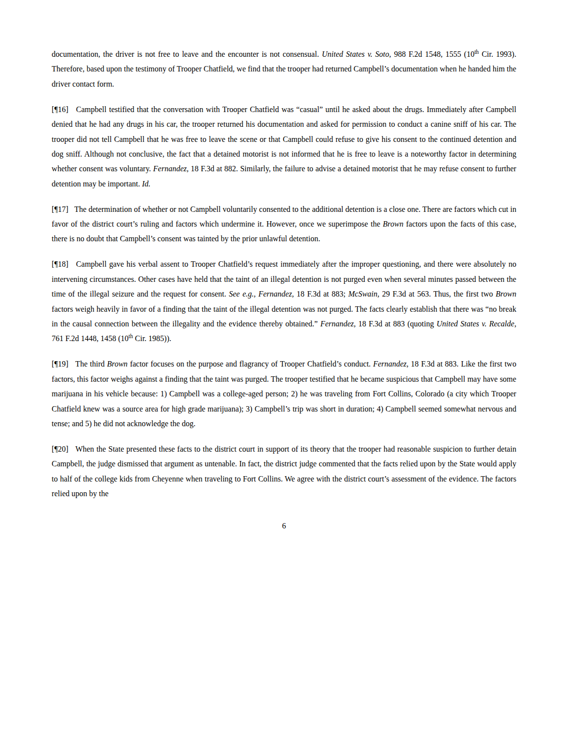documentation, the driver is not free to leave and the encounter is not consensual. United States v. Soto, 988 F.2d 1548, 1555 (10th Cir. 1993). Therefore, based upon the testimony of Trooper Chatfield, we find that the trooper had returned Campbell’s documentation when he handed him the driver contact form.
[¶16] Campbell testified that the conversation with Trooper Chatfield was “casual” until he asked about the drugs. Immediately after Campbell denied that he had any drugs in his car, the trooper returned his documentation and asked for permission to conduct a canine sniff of his car. The trooper did not tell Campbell that he was free to leave the scene or that Campbell could refuse to give his consent to the continued detention and dog sniff. Although not conclusive, the fact that a detained motorist is not informed that he is free to leave is a noteworthy factor in determining whether consent was voluntary. Fernandez, 18 F.3d at 882. Similarly, the failure to advise a detained motorist that he may refuse consent to further detention may be important. Id.
[¶17] The determination of whether or not Campbell voluntarily consented to the additional detention is a close one. There are factors which cut in favor of the district court’s ruling and factors which undermine it. However, once we superimpose the Brown factors upon the facts of this case, there is no doubt that Campbell’s consent was tainted by the prior unlawful detention.
[¶18] Campbell gave his verbal assent to Trooper Chatfield’s request immediately after the improper questioning, and there were absolutely no intervening circumstances. Other cases have held that the taint of an illegal detention is not purged even when several minutes passed between the time of the illegal seizure and the request for consent. See e.g., Fernandez, 18 F.3d at 883; McSwain, 29 F.3d at 563. Thus, the first two Brown factors weigh heavily in favor of a finding that the taint of the illegal detention was not purged. The facts clearly establish that there was “no break in the causal connection between the illegality and the evidence thereby obtained.” Fernandez, 18 F.3d at 883 (quoting United States v. Recalde, 761 F.2d 1448, 1458 (10th Cir. 1985)).
[¶19] The third Brown factor focuses on the purpose and flagrancy of Trooper Chatfield’s conduct. Fernandez, 18 F.3d at 883. Like the first two factors, this factor weighs against a finding that the taint was purged. The trooper testified that he became suspicious that Campbell may have some marijuana in his vehicle because: 1) Campbell was a college-aged person; 2) he was traveling from Fort Collins, Colorado (a city which Trooper Chatfield knew was a source area for high grade marijuana); 3) Campbell’s trip was short in duration; 4) Campbell seemed somewhat nervous and tense; and 5) he did not acknowledge the dog.
[¶20] When the State presented these facts to the district court in support of its theory that the trooper had reasonable suspicion to further detain Campbell, the judge dismissed that argument as untenable. In fact, the district judge commented that the facts relied upon by the State would apply to half of the college kids from Cheyenne when traveling to Fort Collins. We agree with the district court’s assessment of the evidence. The factors relied upon by the
6